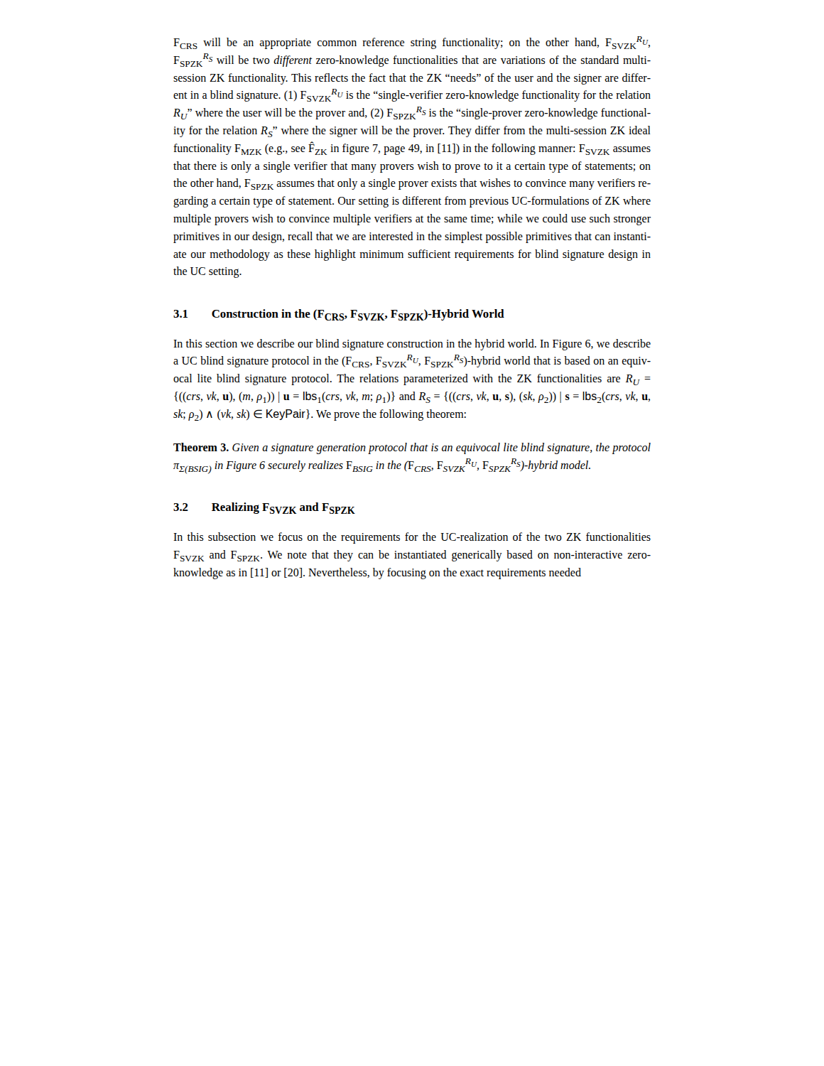FCRS will be an appropriate common reference string functionality; on the other hand, FSVZKRU, FSPZKRS will be two different zero-knowledge functionalities that are variations of the standard multi-session ZK functionality. This reflects the fact that the ZK “needs” of the user and the signer are different in a blind signature. (1) FSVZKRU is the “single-verifier zero-knowledge functionality for the relation RU” where the user will be the prover and, (2) FSPZKRS is the “single-prover zero-knowledge functionality for the relation RS” where the signer will be the prover. They differ from the multi-session ZK ideal functionality FMZK (e.g., see F̂ZK in figure 7, page 49, in [11]) in the following manner: FSVZK assumes that there is only a single verifier that many provers wish to prove to it a certain type of statements; on the other hand, FSPZK assumes that only a single prover exists that wishes to convince many verifiers regarding a certain type of statement. Our setting is different from previous UC-formulations of ZK where multiple provers wish to convince multiple verifiers at the same time; while we could use such stronger primitives in our design, recall that we are interested in the simplest possible primitives that can instantiate our methodology as these highlight minimum sufficient requirements for blind signature design in the UC setting.
3.1 Construction in the (FCRS, FSVZK, FSPZK)-Hybrid World
In this section we describe our blind signature construction in the hybrid world. In Figure 6, we describe a UC blind signature protocol in the (FCRS, FSVZKRU, FSPZKRS)-hybrid world that is based on an equivocal lite blind signature protocol. The relations parameterized with the ZK functionalities are RU = {((crs, vk, u), (m, ρ1)) | u = lbs1(crs, vk, m; ρ1)} and RS = {((crs, vk, u, s), (sk, ρ2)) | s = lbs2(crs, vk, u, sk; ρ2) ∧ (vk, sk) ∈ KeyPair}. We prove the following theorem:
Theorem 3. Given a signature generation protocol that is an equivocal lite blind signature, the protocol πΣ(BSIG) in Figure 6 securely realizes FBSIG in the (FCRS, FSVZKRU, FSPZKRS)-hybrid model.
3.2 Realizing FSVZK and FSPZK
In this subsection we focus on the requirements for the UC-realization of the two ZK functionalities FSVZK and FSPZK. We note that they can be instantiated generically based on non-interactive zero-knowledge as in [11] or [20]. Nevertheless, by focusing on the exact requirements needed